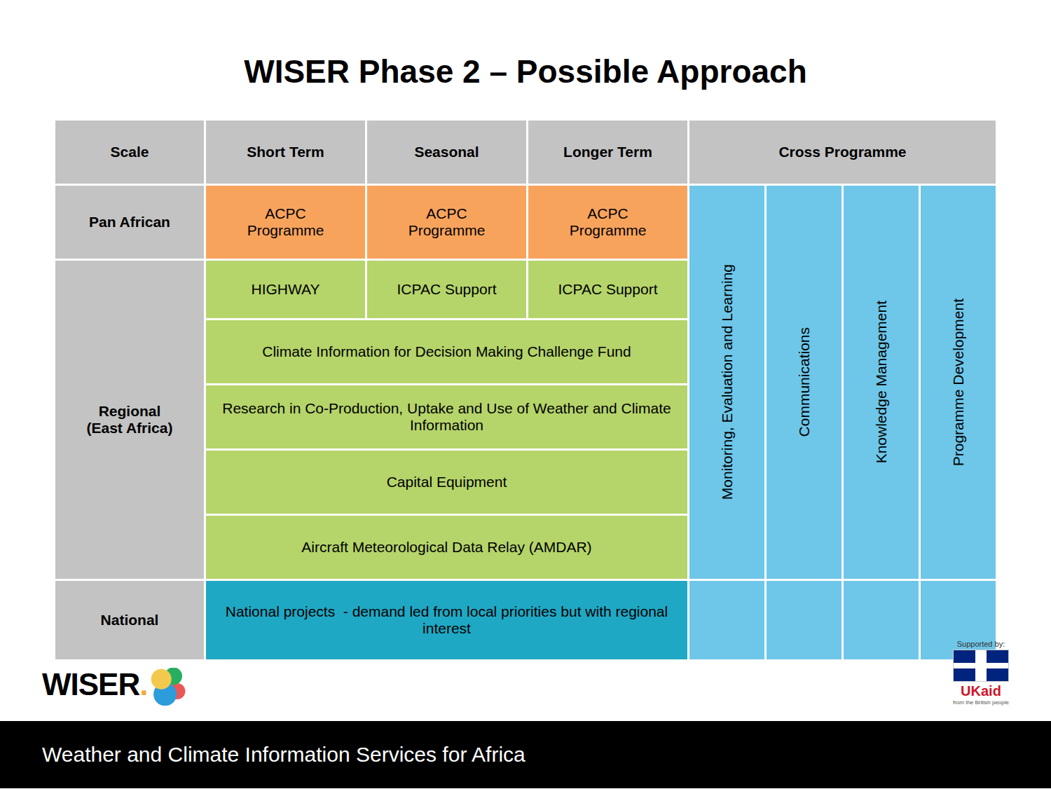WISER Phase 2 – Possible Approach
| Scale | Short Term | Seasonal | Longer Term | Cross Programme |
| Pan African | ACPC Programme | ACPC Programme | ACPC Programme | Monitoring, Evaluation and Learning | Communications | Knowledge Management | Programme Development |
| Regional (East Africa) | HIGHWAY | ICPAC Support | ICPAC Support |
| Climate Information for Decision Making Challenge Fund |
| Research in Co-Production, Uptake and Use of Weather and Climate Information |
| Capital Equipment |
| Aircraft Meteorological Data Relay (AMDAR) |
| National | National projects - demand led from local priorities but with regional interest | | | | |
WISER.
Supported by:
UKaid
from the British people
Weather and Climate Information Services for Africa